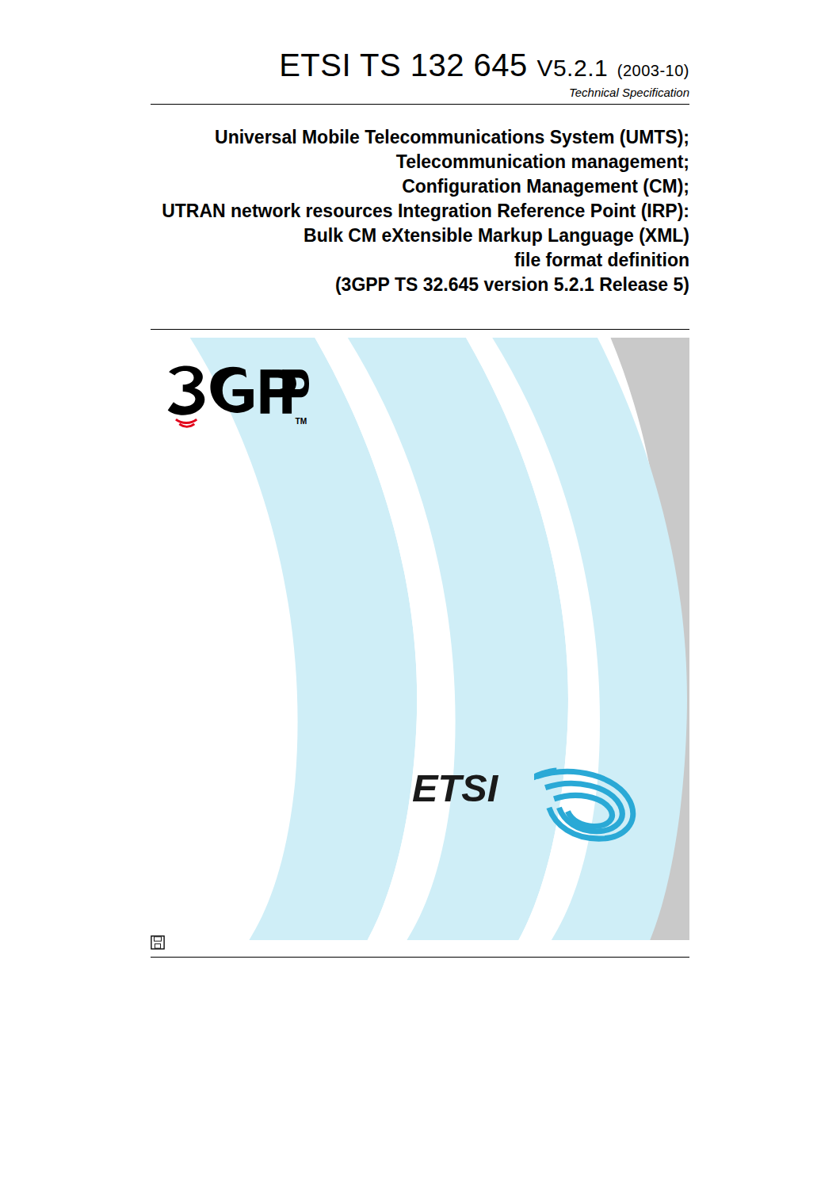ETSI TS 132 645 V5.2.1 (2003-10)
Technical Specification
Universal Mobile Telecommunications System (UMTS);
Telecommunication management;
Configuration Management (CM);
UTRAN network resources Integration Reference Point (IRP):
Bulk CM eXtensible Markup Language (XML)
file format definition
(3GPP TS 32.645 version 5.2.1 Release 5)
TM ETSI